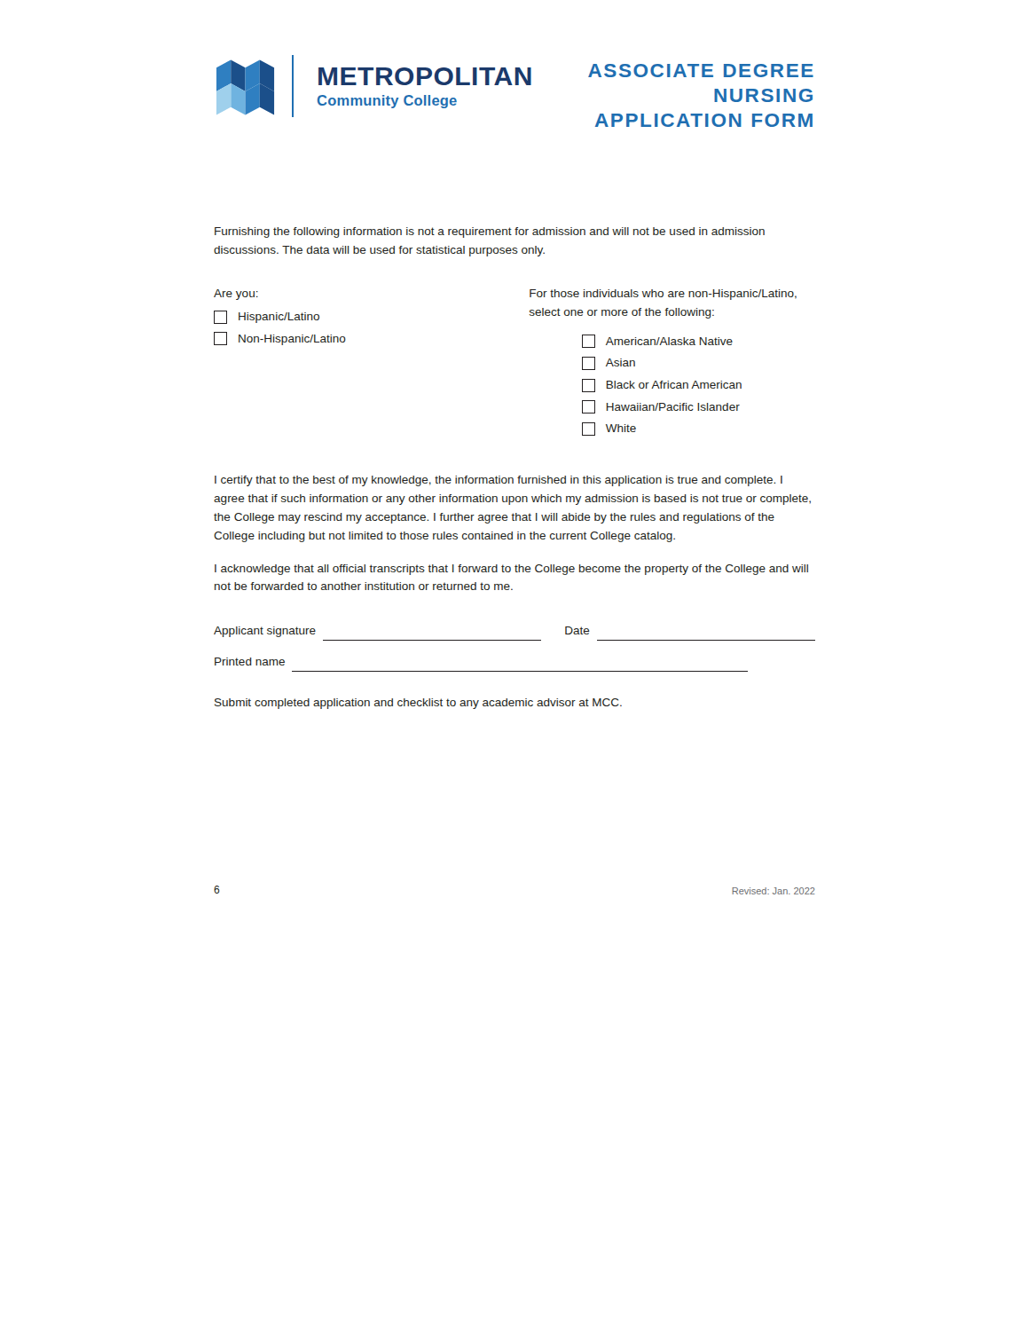METROPOLITAN
Community College
Associate Degree Nursing
Application Form
Furnishing the following information is not a requirement for admission and will not be used in admission discussions. The data will be used for statistical purposes only.
Are you:
Hispanic/Latino
Non-Hispanic/Latino
For those individuals who are non-Hispanic/Latino, select one or more of the following:
American/Alaska Native
Asian
Black or African American
Hawaiian/Pacific Islander
White
I certify that to the best of my knowledge, the information furnished in this application is true and complete. I agree that if such information or any other information upon which my admission is based is not true or complete, the College may rescind my acceptance. I further agree that I will abide by the rules and regulations of the College including but not limited to those rules contained in the current College catalog.
I acknowledge that all official transcripts that I forward to the College become the property of the College and will not be forwarded to another institution or returned to me.
Applicant signature Date
Printed name
Submit completed application and checklist to any academic advisor at MCC.
6 Revised: Jan. 2022